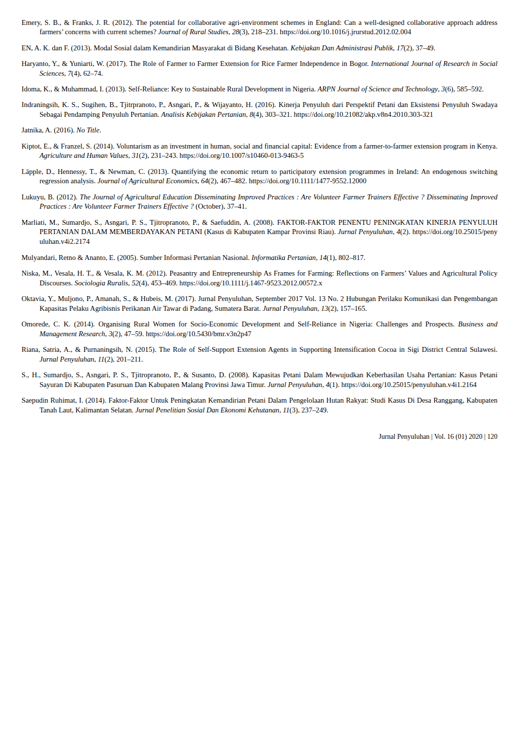Emery, S. B., & Franks, J. R. (2012). The potential for collaborative agri-environment schemes in England: Can a well-designed collaborative approach address farmers’ concerns with current schemes? Journal of Rural Studies, 28(3), 218–231. https://doi.org/10.1016/j.jrurstud.2012.02.004
EN, A. K. dan F. (2013). Modal Sosial dalam Kemandirian Masyarakat di Bidang Kesehatan. Kebijakan Dan Administrasi Publik, 17(2), 37–49.
Haryanto, Y., & Yuniarti, W. (2017). The Role of Farmer to Farmer Extension for Rice Farmer Independence in Bogor. International Journal of Research in Social Sciences, 7(4), 62–74.
Idoma, K., & Muhammad, I. (2013). Self-Reliance: Key to Sustainable Rural Development in Nigeria. ARPN Journal of Science and Technology, 3(6), 585–592.
Indraningsih, K. S., Sugihen, B., Tjitrpranoto, P., Asngari, P., & Wijayanto, H. (2016). Kinerja Penyuluh dari Perspektif Petani dan Eksistensi Penyuluh Swadaya Sebagai Pendamping Penyuluh Pertanian. Analisis Kebijakan Pertanian, 8(4), 303–321. https://doi.org/10.21082/akp.v8n4.2010.303-321
Jatnika, A. (2016). No Title.
Kiptot, E., & Franzel, S. (2014). Voluntarism as an investment in human, social and financial capital: Evidence from a farmer-to-farmer extension program in Kenya. Agriculture and Human Values, 31(2), 231–243. https://doi.org/10.1007/s10460-013-9463-5
Läpple, D., Hennessy, T., & Newman, C. (2013). Quantifying the economic return to participatory extension programmes in Ireland: An endogenous switching regression analysis. Journal of Agricultural Economics, 64(2), 467–482. https://doi.org/10.1111/1477-9552.12000
Lukuyu, B. (2012). The Journal of Agricultural Education Disseminating Improved Practices : Are Volunteer Farmer Trainers Effective ? Disseminating Improved Practices : Are Volunteer Farmer Trainers Effective ? (October), 37–41.
Marliati, M., Sumardjo, S., Asngari, P. S., Tjitropranoto, P., & Saefuddin, A. (2008). FAKTOR-FAKTOR PENENTU PENINGKATAN KINERJA PENYULUH PERTANIAN DALAM MEMBERDAYAKAN PETANI (Kasus di Kabupaten Kampar Provinsi Riau). Jurnal Penyuluhan, 4(2). https://doi.org/10.25015/penyuluhan.v4i2.2174
Mulyandari, Retno & Ananto, E. (2005). Sumber Informasi Pertanian Nasional. Informatika Pertanian, 14(1), 802–817.
Niska, M., Vesala, H. T., & Vesala, K. M. (2012). Peasantry and Entrepreneurship As Frames for Farming: Reflections on Farmers’ Values and Agricultural Policy Discourses. Sociologia Ruralis, 52(4), 453–469. https://doi.org/10.1111/j.1467-9523.2012.00572.x
Oktavia, Y., Muljono, P., Amanah, S., & Hubeis, M. (2017). Jurnal Penyuluhan, September 2017 Vol. 13 No. 2 Hubungan Perilaku Komunikasi dan Pengembangan Kapasitas Pelaku Agribisnis Perikanan Air Tawar di Padang, Sumatera Barat. Jurnal Penyuluhan, 13(2), 157–165.
Omorede, C. K. (2014). Organising Rural Women for Socio-Economic Development and Self-Reliance in Nigeria: Challenges and Prospects. Business and Management Research, 3(2), 47–59. https://doi.org/10.5430/bmr.v3n2p47
Riana, Satria, A., & Purnaningsih, N. (2015). The Role of Self-Support Extension Agents in Supporting Intensification Cocoa in Sigi District Central Sulawesi. Jurnal Penyuluhan, 11(2), 201–211.
S., H., Sumardjo, S., Asngari, P. S., Tjitropranoto, P., & Susanto, D. (2008). Kapasitas Petani Dalam Mewujudkan Keberhasilan Usaha Pertanian: Kasus Petani Sayuran Di Kabupaten Pasuruan Dan Kabupaten Malang Provinsi Jawa Timur. Jurnal Penyuluhan, 4(1). https://doi.org/10.25015/penyuluhan.v4i1.2164
Saepudin Ruhimat, I. (2014). Faktor-Faktor Untuk Peningkatan Kemandirian Petani Dalam Pengelolaan Hutan Rakyat: Studi Kasus Di Desa Ranggang, Kabupaten Tanah Laut, Kalimantan Selatan. Jurnal Penelitian Sosial Dan Ekonomi Kehutanan, 11(3), 237–249.
Jurnal Penyuluhan | Vol. 16 (01) 2020 | 120